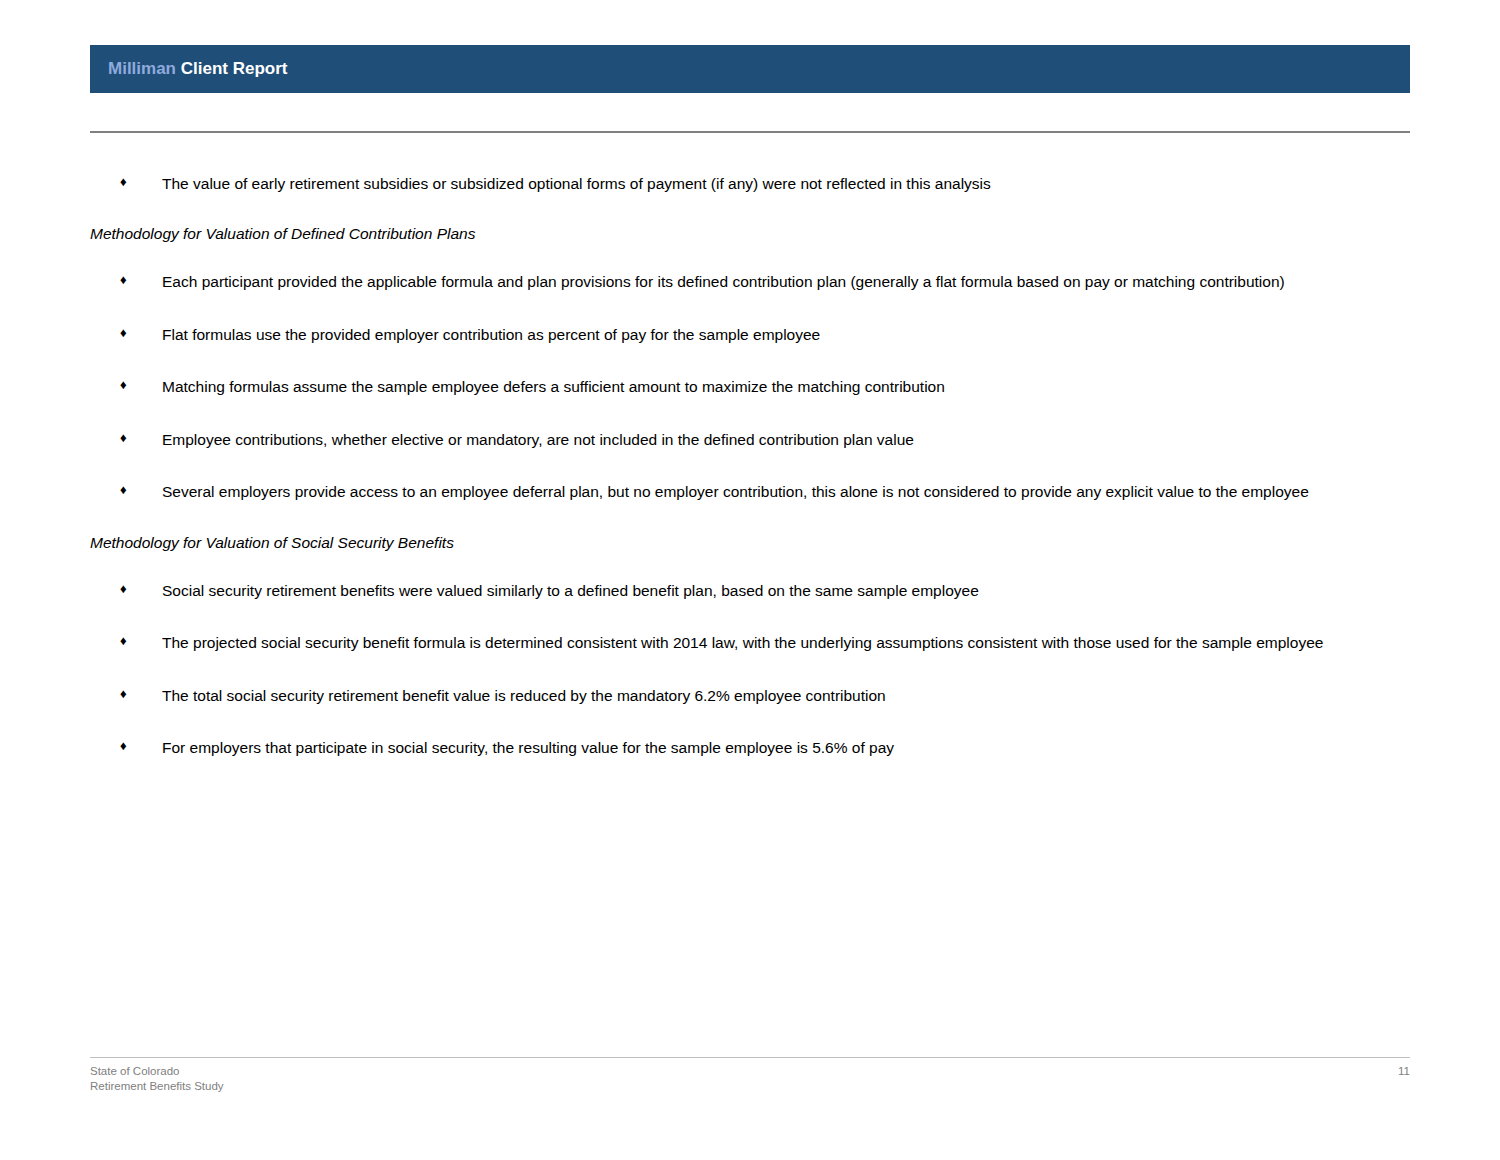Milliman Client Report
The value of early retirement subsidies or subsidized optional forms of payment (if any) were not reflected in this analysis
Methodology for Valuation of Defined Contribution Plans
Each participant provided the applicable formula and plan provisions for its defined contribution plan (generally a flat formula based on pay or matching contribution)
Flat formulas use the provided employer contribution as percent of pay for the sample employee
Matching formulas assume the sample employee defers a sufficient amount to maximize the matching contribution
Employee contributions, whether elective or mandatory, are not included in the defined contribution plan value
Several employers provide access to an employee deferral plan, but no employer contribution, this alone is not considered to provide any explicit value to the employee
Methodology for Valuation of Social Security Benefits
Social security retirement benefits were valued similarly to a defined benefit plan, based on the same sample employee
The projected social security benefit formula is determined consistent with 2014 law, with the underlying assumptions consistent with those used for the sample employee
The total social security retirement benefit value is reduced by the mandatory 6.2% employee contribution
For employers that participate in social security, the resulting value for the sample employee is 5.6% of pay
State of Colorado
Retirement Benefits Study
11